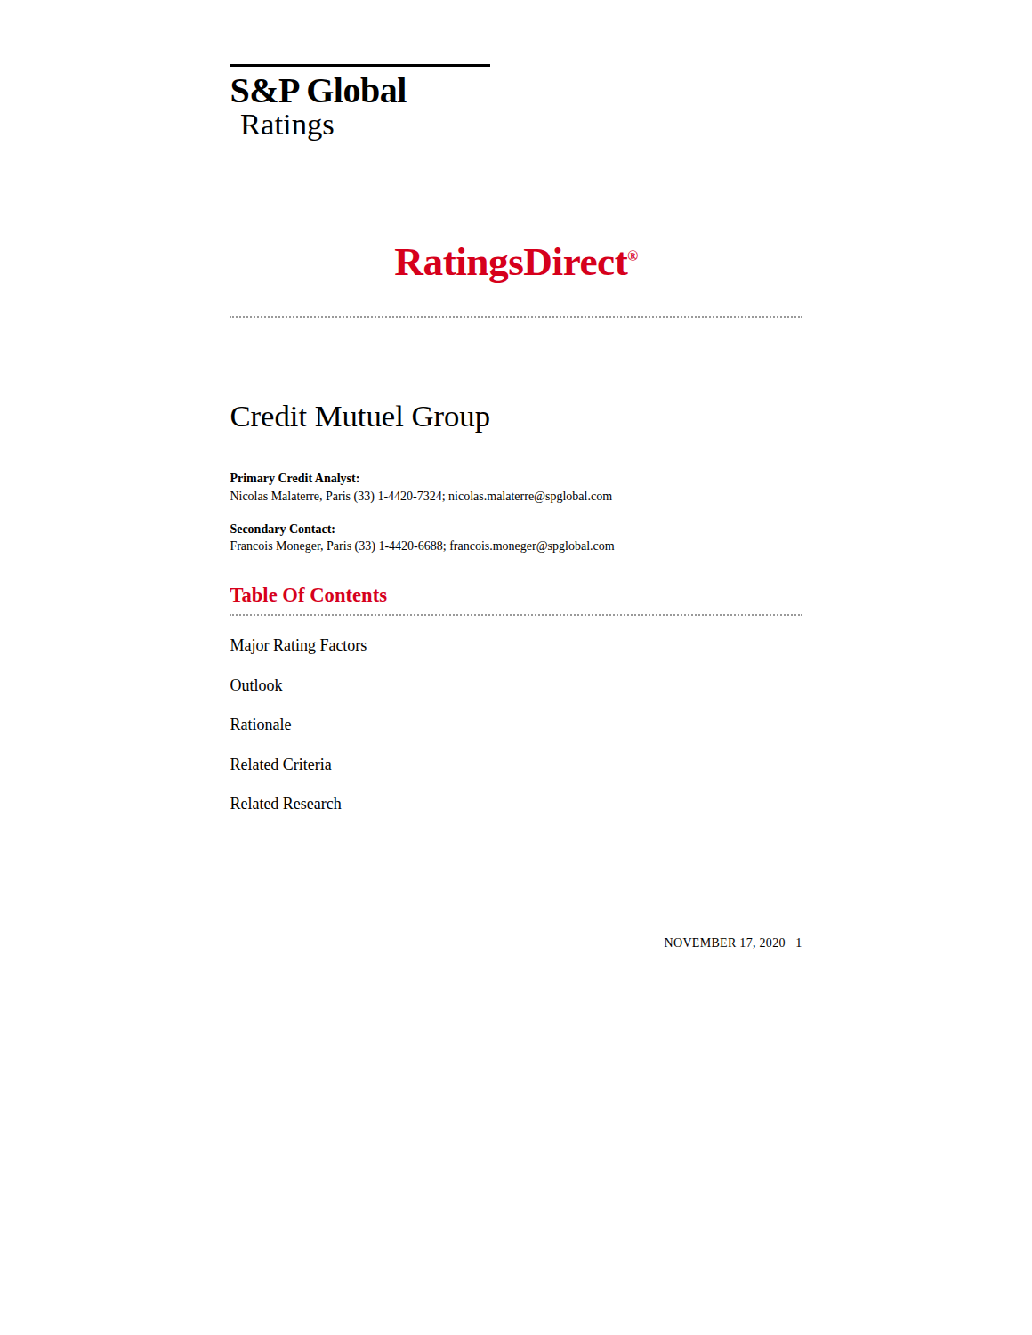S&P Global Ratings
RatingsDirect®
Credit Mutuel Group
Primary Credit Analyst: Nicolas Malaterre, Paris (33) 1-4420-7324; nicolas.malaterre@spglobal.com
Secondary Contact: Francois Moneger, Paris (33) 1-4420-6688; francois.moneger@spglobal.com
Table Of Contents
Major Rating Factors
Outlook
Rationale
Related Criteria
Related Research
NOVEMBER 17, 20201